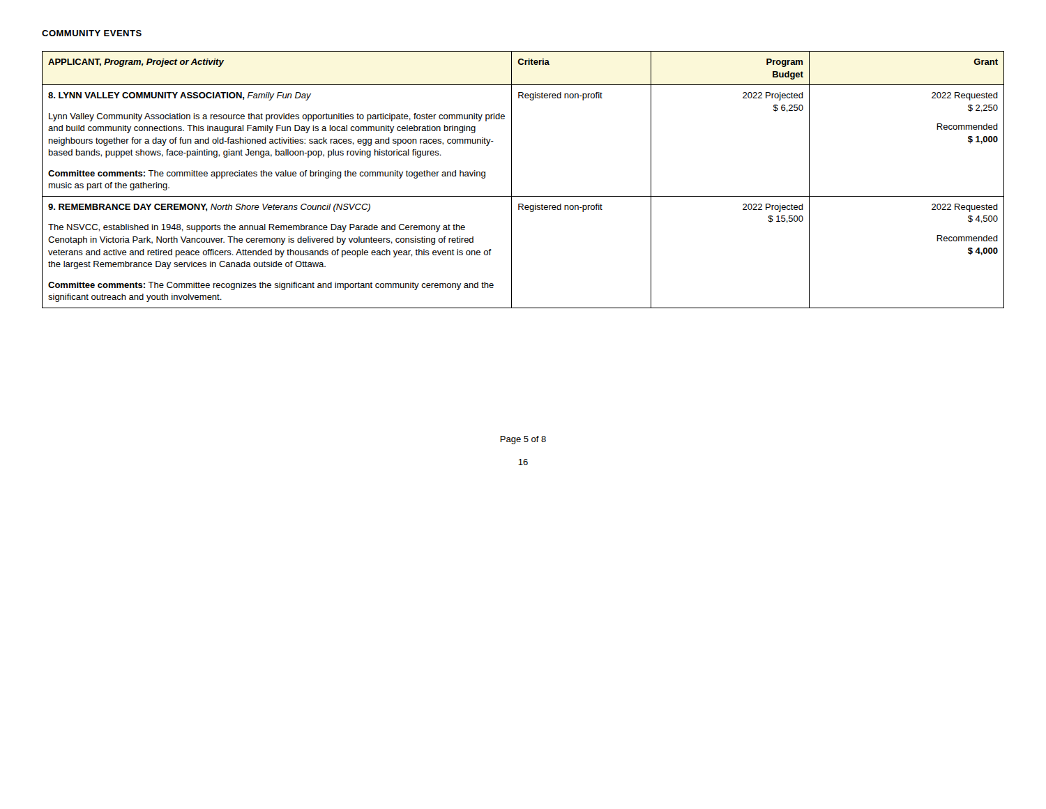COMMUNITY EVENTS
| APPLICANT, Program, Project or Activity | Criteria | Program Budget | Grant |
| --- | --- | --- | --- |
| 8. LYNN VALLEY COMMUNITY ASSOCIATION, Family Fun Day Lynn Valley Community Association is a resource that provides opportunities to participate, foster community pride and build community connections. This inaugural Family Fun Day is a local community celebration bringing neighbours together for a day of fun and old-fashioned activities: sack races, egg and spoon races, community-based bands, puppet shows, face-painting, giant Jenga, balloon-pop, plus roving historical figures. Committee comments: The committee appreciates the value of bringing the community together and having music as part of the gathering. | Registered non-profit | 2022 Projected $ 6,250 | 2022 Requested $ 2,250 Recommended $ 1,000 |
| 9. REMEMBRANCE DAY CEREMONY, North Shore Veterans Council (NSVCC) The NSVCC, established in 1948, supports the annual Remembrance Day Parade and Ceremony at the Cenotaph in Victoria Park, North Vancouver. The ceremony is delivered by volunteers, consisting of retired veterans and active and retired peace officers. Attended by thousands of people each year, this event is one of the largest Remembrance Day services in Canada outside of Ottawa. Committee comments: The Committee recognizes the significant and important community ceremony and the significant outreach and youth involvement. | Registered non-profit | 2022 Projected $ 15,500 | 2022 Requested $ 4,500 Recommended $ 4,000 |
Page 5 of 8
16